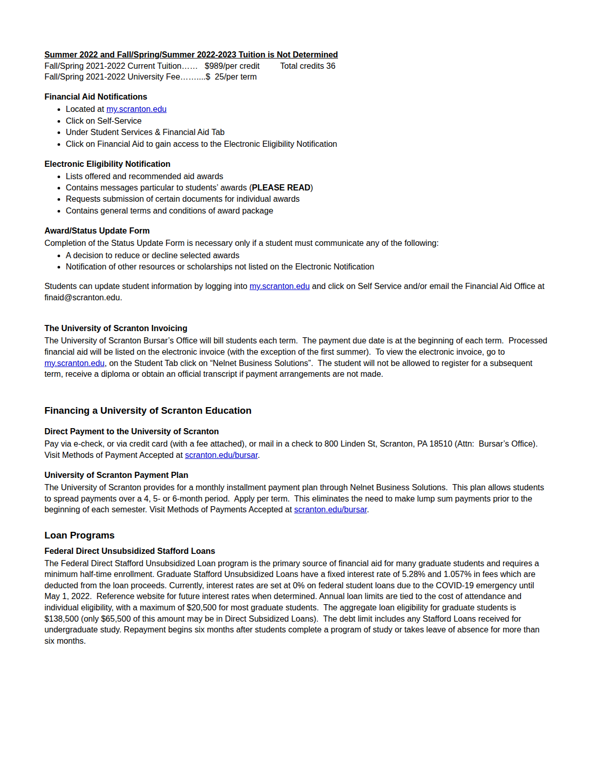Summer 2022 and Fall/Spring/Summer 2022-2023 Tuition is Not Determined
Fall/Spring 2021-2022 Current Tuition…… $989/per credit Total credits 36
Fall/Spring 2021-2022 University Fee……....$ 25/per term
Financial Aid Notifications
Located at my.scranton.edu
Click on Self-Service
Under Student Services & Financial Aid Tab
Click on Financial Aid to gain access to the Electronic Eligibility Notification
Electronic Eligibility Notification
Lists offered and recommended aid awards
Contains messages particular to students’ awards (PLEASE READ)
Requests submission of certain documents for individual awards
Contains general terms and conditions of award package
Award/Status Update Form
Completion of the Status Update Form is necessary only if a student must communicate any of the following:
A decision to reduce or decline selected awards
Notification of other resources or scholarships not listed on the Electronic Notification
Students can update student information by logging into my.scranton.edu and click on Self Service and/or email the Financial Aid Office at finaid@scranton.edu.
The University of Scranton Invoicing
The University of Scranton Bursar’s Office will bill students each term. The payment due date is at the beginning of each term. Processed financial aid will be listed on the electronic invoice (with the exception of the first summer). To view the electronic invoice, go to my.scranton.edu, on the Student Tab click on “Nelnet Business Solutions”. The student will not be allowed to register for a subsequent term, receive a diploma or obtain an official transcript if payment arrangements are not made.
Financing a University of Scranton Education
Direct Payment to the University of Scranton
Pay via e-check, or via credit card (with a fee attached), or mail in a check to 800 Linden St, Scranton, PA 18510 (Attn: Bursar’s Office). Visit Methods of Payment Accepted at scranton.edu/bursar.
University of Scranton Payment Plan
The University of Scranton provides for a monthly installment payment plan through Nelnet Business Solutions. This plan allows students to spread payments over a 4, 5- or 6-month period. Apply per term. This eliminates the need to make lump sum payments prior to the beginning of each semester. Visit Methods of Payments Accepted at scranton.edu/bursar.
Loan Programs
Federal Direct Unsubsidized Stafford Loans
The Federal Direct Stafford Unsubsidized Loan program is the primary source of financial aid for many graduate students and requires a minimum half-time enrollment. Graduate Stafford Unsubsidized Loans have a fixed interest rate of 5.28% and 1.057% in fees which are deducted from the loan proceeds. Currently, interest rates are set at 0% on federal student loans due to the COVID-19 emergency until May 1, 2022. Reference website for future interest rates when determined. Annual loan limits are tied to the cost of attendance and individual eligibility, with a maximum of $20,500 for most graduate students. The aggregate loan eligibility for graduate students is $138,500 (only $65,500 of this amount may be in Direct Subsidized Loans). The debt limit includes any Stafford Loans received for undergraduate study. Repayment begins six months after students complete a program of study or takes leave of absence for more than six months.